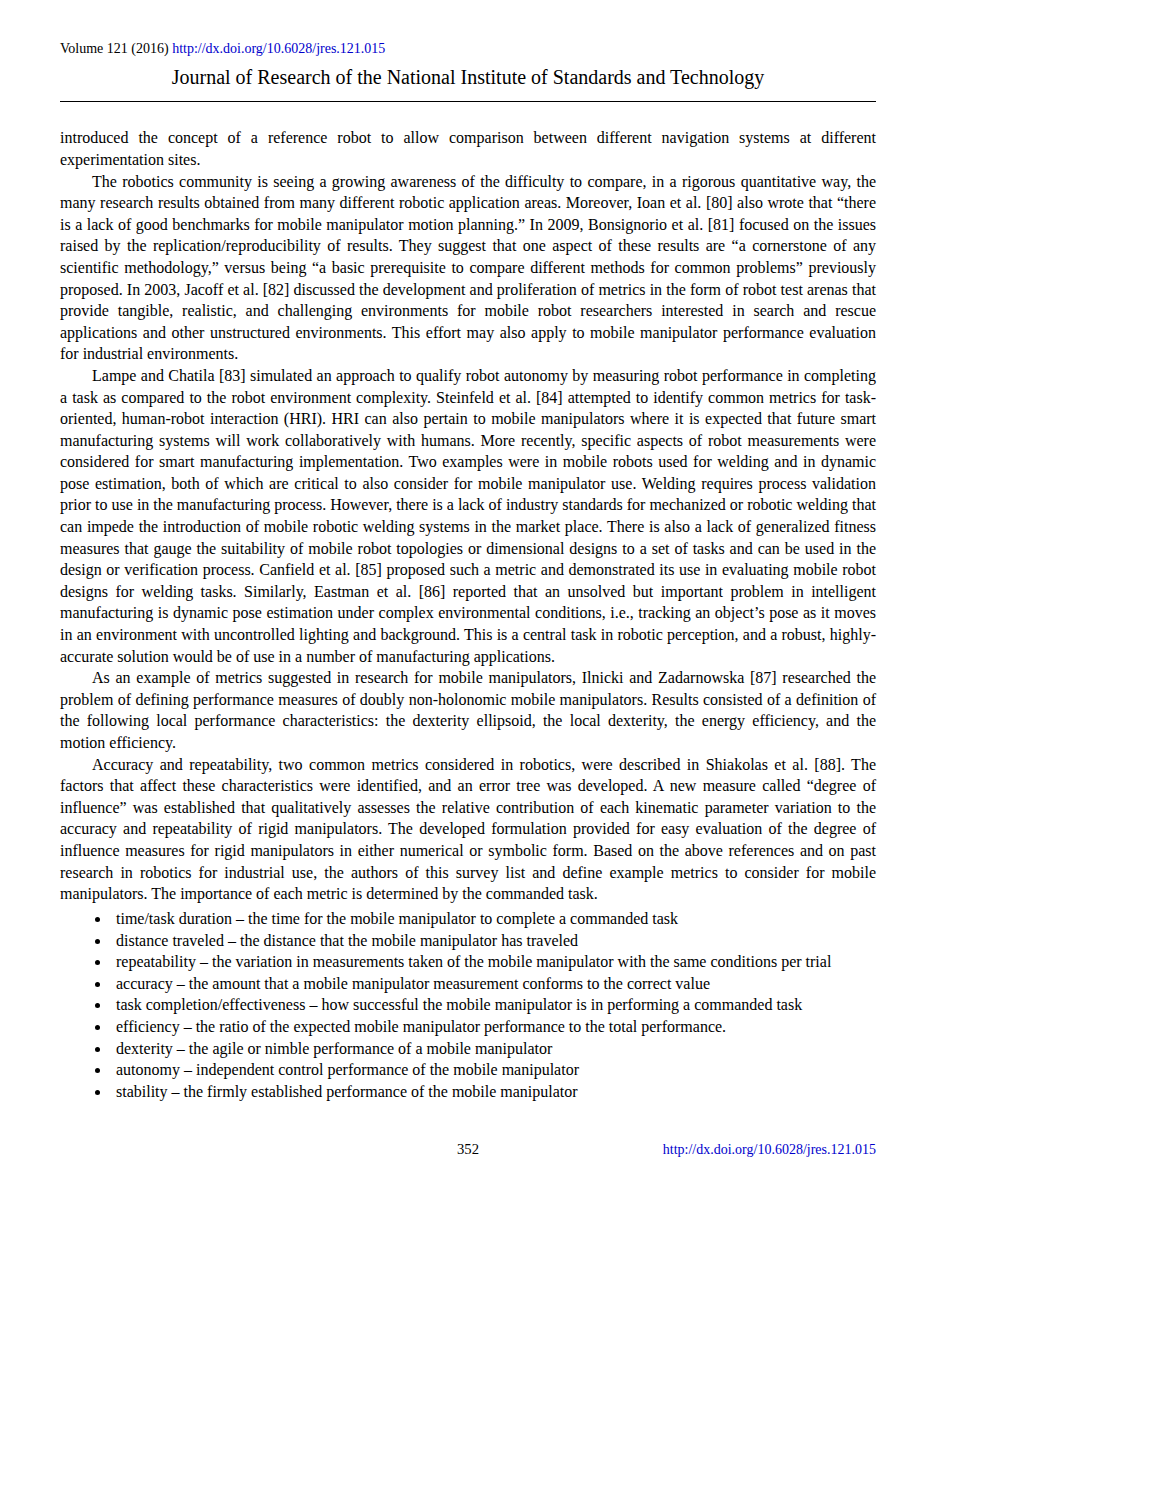Volume 121 (2016) http://dx.doi.org/10.6028/jres.121.015
Journal of Research of the National Institute of Standards and Technology
introduced the concept of a reference robot to allow comparison between different navigation systems at different experimentation sites.
The robotics community is seeing a growing awareness of the difficulty to compare, in a rigorous quantitative way, the many research results obtained from many different robotic application areas. Moreover, Ioan et al. [80] also wrote that “there is a lack of good benchmarks for mobile manipulator motion planning.” In 2009, Bonsignorio et al. [81] focused on the issues raised by the replication/reproducibility of results. They suggest that one aspect of these results are “a cornerstone of any scientific methodology,” versus being “a basic prerequisite to compare different methods for common problems” previously proposed. In 2003, Jacoff et al. [82] discussed the development and proliferation of metrics in the form of robot test arenas that provide tangible, realistic, and challenging environments for mobile robot researchers interested in search and rescue applications and other unstructured environments. This effort may also apply to mobile manipulator performance evaluation for industrial environments.
Lampe and Chatila [83] simulated an approach to qualify robot autonomy by measuring robot performance in completing a task as compared to the robot environment complexity. Steinfeld et al. [84] attempted to identify common metrics for task-oriented, human-robot interaction (HRI). HRI can also pertain to mobile manipulators where it is expected that future smart manufacturing systems will work collaboratively with humans. More recently, specific aspects of robot measurements were considered for smart manufacturing implementation. Two examples were in mobile robots used for welding and in dynamic pose estimation, both of which are critical to also consider for mobile manipulator use. Welding requires process validation prior to use in the manufacturing process. However, there is a lack of industry standards for mechanized or robotic welding that can impede the introduction of mobile robotic welding systems in the market place. There is also a lack of generalized fitness measures that gauge the suitability of mobile robot topologies or dimensional designs to a set of tasks and can be used in the design or verification process. Canfield et al. [85] proposed such a metric and demonstrated its use in evaluating mobile robot designs for welding tasks. Similarly, Eastman et al. [86] reported that an unsolved but important problem in intelligent manufacturing is dynamic pose estimation under complex environmental conditions, i.e., tracking an object’s pose as it moves in an environment with uncontrolled lighting and background. This is a central task in robotic perception, and a robust, highly-accurate solution would be of use in a number of manufacturing applications.
As an example of metrics suggested in research for mobile manipulators, Ilnicki and Zadarnowska [87] researched the problem of defining performance measures of doubly non-holonomic mobile manipulators. Results consisted of a definition of the following local performance characteristics: the dexterity ellipsoid, the local dexterity, the energy efficiency, and the motion efficiency.
Accuracy and repeatability, two common metrics considered in robotics, were described in Shiakolas et al. [88]. The factors that affect these characteristics were identified, and an error tree was developed. A new measure called “degree of influence” was established that qualitatively assesses the relative contribution of each kinematic parameter variation to the accuracy and repeatability of rigid manipulators. The developed formulation provided for easy evaluation of the degree of influence measures for rigid manipulators in either numerical or symbolic form. Based on the above references and on past research in robotics for industrial use, the authors of this survey list and define example metrics to consider for mobile manipulators. The importance of each metric is determined by the commanded task.
time/task duration – the time for the mobile manipulator to complete a commanded task
distance traveled – the distance that the mobile manipulator has traveled
repeatability – the variation in measurements taken of the mobile manipulator with the same conditions per trial
accuracy – the amount that a mobile manipulator measurement conforms to the correct value
task completion/effectiveness – how successful the mobile manipulator is in performing a commanded task
efficiency – the ratio of the expected mobile manipulator performance to the total performance.
dexterity – the agile or nimble performance of a mobile manipulator
autonomy – independent control performance of the mobile manipulator
stability – the firmly established performance of the mobile manipulator
352
http://dx.doi.org/10.6028/jres.121.015